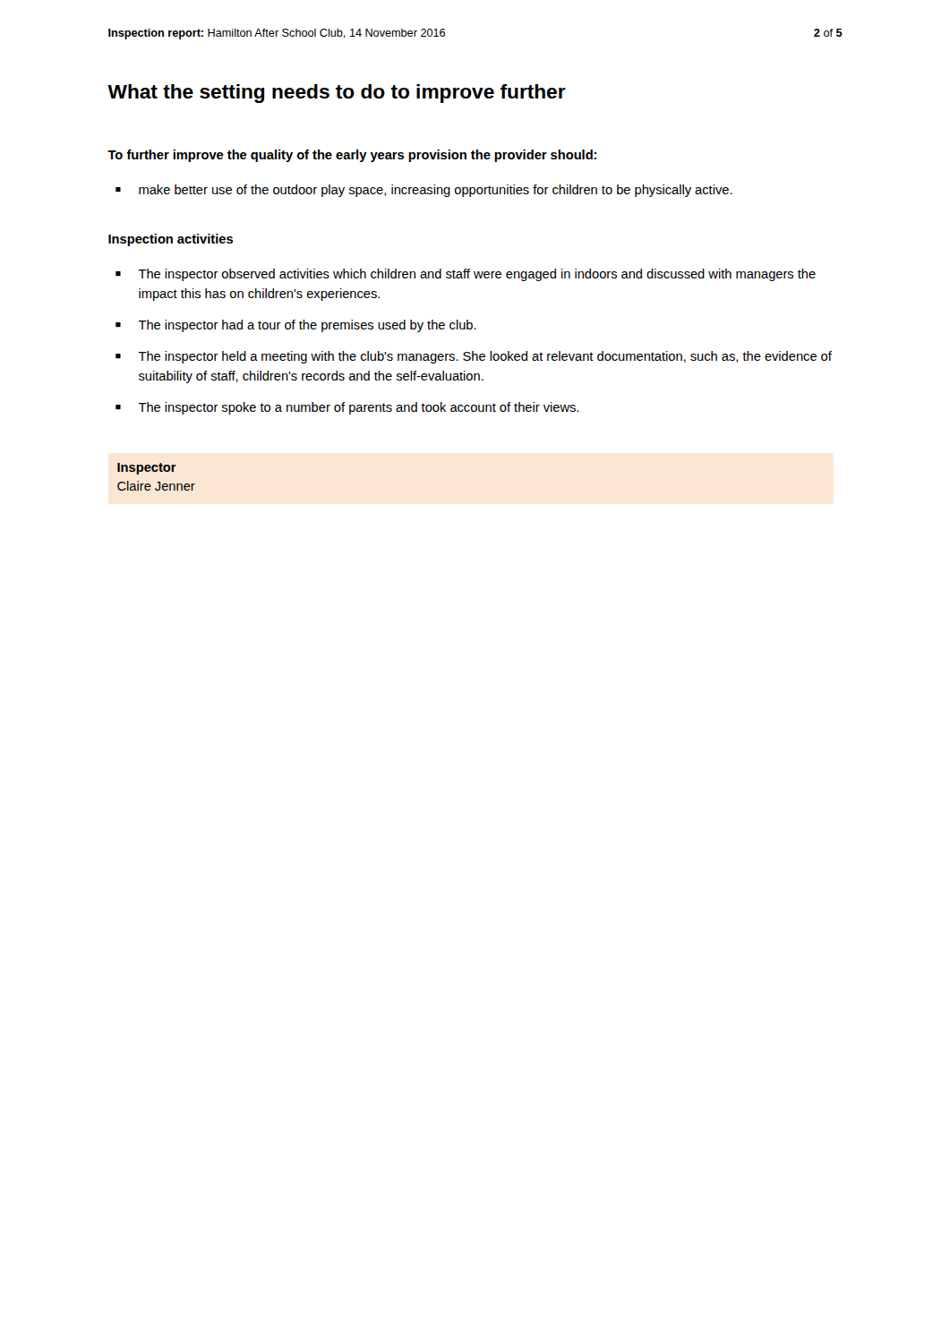Inspection report: Hamilton After School Club, 14 November 2016
2 of 5
What the setting needs to do to improve further
To further improve the quality of the early years provision the provider should:
make better use of the outdoor play space, increasing opportunities for children to be physically active.
Inspection activities
The inspector observed activities which children and staff were engaged in indoors and discussed with managers the impact this has on children's experiences.
The inspector had a tour of the premises used by the club.
The inspector held a meeting with the club's managers. She looked at relevant documentation, such as, the evidence of suitability of staff, children's records and the self-evaluation.
The inspector spoke to a number of parents and took account of their views.
Inspector
Claire Jenner